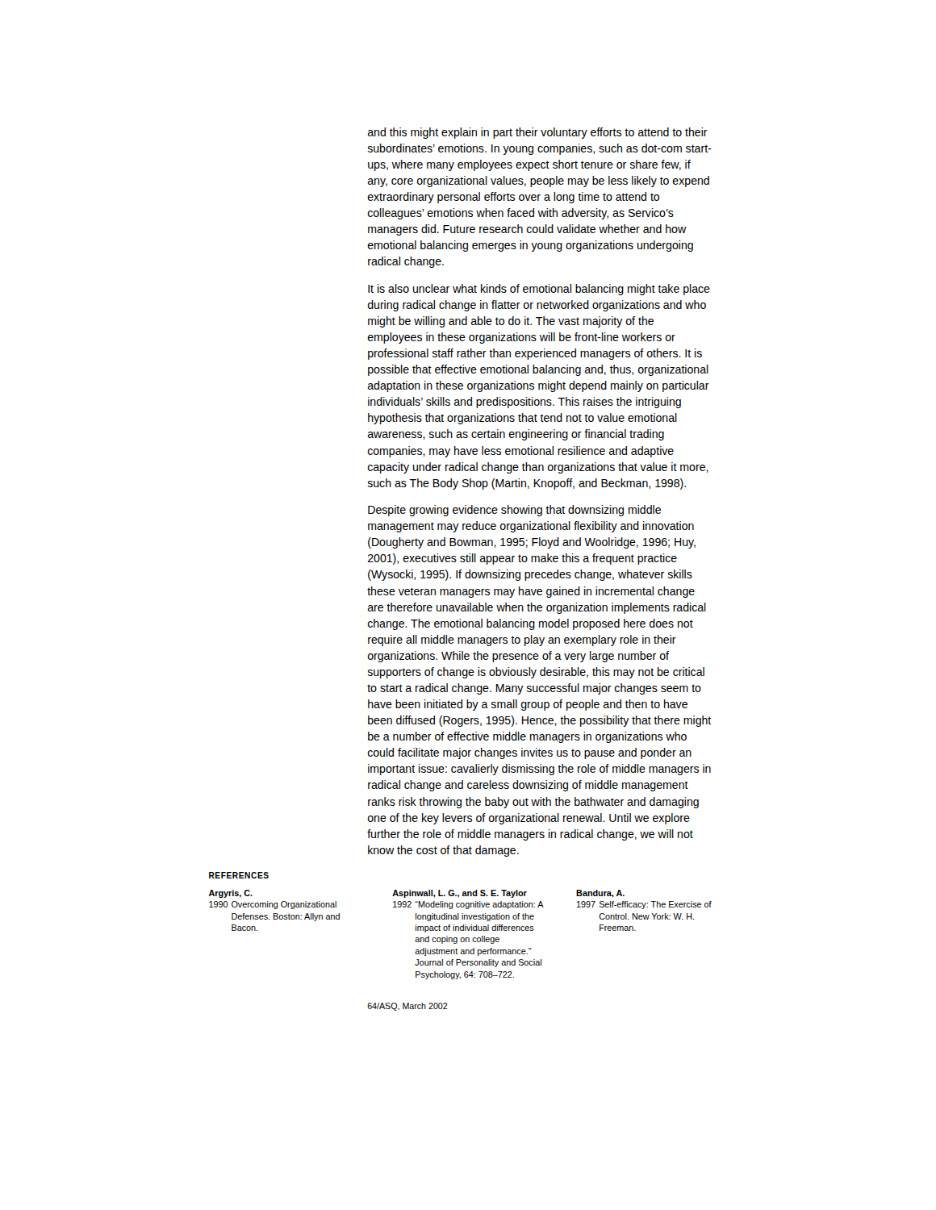and this might explain in part their voluntary efforts to attend to their subordinates’ emotions. In young companies, such as dot-com start-ups, where many employees expect short tenure or share few, if any, core organizational values, people may be less likely to expend extraordinary personal efforts over a long time to attend to colleagues’ emotions when faced with adversity, as Servico’s managers did. Future research could validate whether and how emotional balancing emerges in young organizations undergoing radical change.
It is also unclear what kinds of emotional balancing might take place during radical change in flatter or networked organizations and who might be willing and able to do it. The vast majority of the employees in these organizations will be front-line workers or professional staff rather than experienced managers of others. It is possible that effective emotional balancing and, thus, organizational adaptation in these organizations might depend mainly on particular individuals’ skills and predispositions. This raises the intriguing hypothesis that organizations that tend not to value emotional awareness, such as certain engineering or financial trading companies, may have less emotional resilience and adaptive capacity under radical change than organizations that value it more, such as The Body Shop (Martin, Knopoff, and Beckman, 1998).
Despite growing evidence showing that downsizing middle management may reduce organizational flexibility and innovation (Dougherty and Bowman, 1995; Floyd and Woolridge, 1996; Huy, 2001), executives still appear to make this a frequent practice (Wysocki, 1995). If downsizing precedes change, whatever skills these veteran managers may have gained in incremental change are therefore unavailable when the organization implements radical change. The emotional balancing model proposed here does not require all middle managers to play an exemplary role in their organizations. While the presence of a very large number of supporters of change is obviously desirable, this may not be critical to start a radical change. Many successful major changes seem to have been initiated by a small group of people and then to have been diffused (Rogers, 1995). Hence, the possibility that there might be a number of effective middle managers in organizations who could facilitate major changes invites us to pause and ponder an important issue: cavalierly dismissing the role of middle managers in radical change and careless downsizing of middle management ranks risk throwing the baby out with the bathwater and damaging one of the key levers of organizational renewal. Until we explore further the role of middle managers in radical change, we will not know the cost of that damage.
REFERENCES
Argyris, C. 1990 Overcoming Organizational Defenses. Boston: Allyn and Bacon.
Aspinwall, L. G., and S. E. Taylor 1992“Modeling cognitive adaptation: A longitudinal investigation of the impact of individual differences and coping on college adjustment and performance.” Journal of Personality and Social Psychology, 64: 708–722.
Bandura, A. 1997 Self-efficacy: The Exercise of Control. New York: W. H. Freeman.
64/ASQ, March 2002